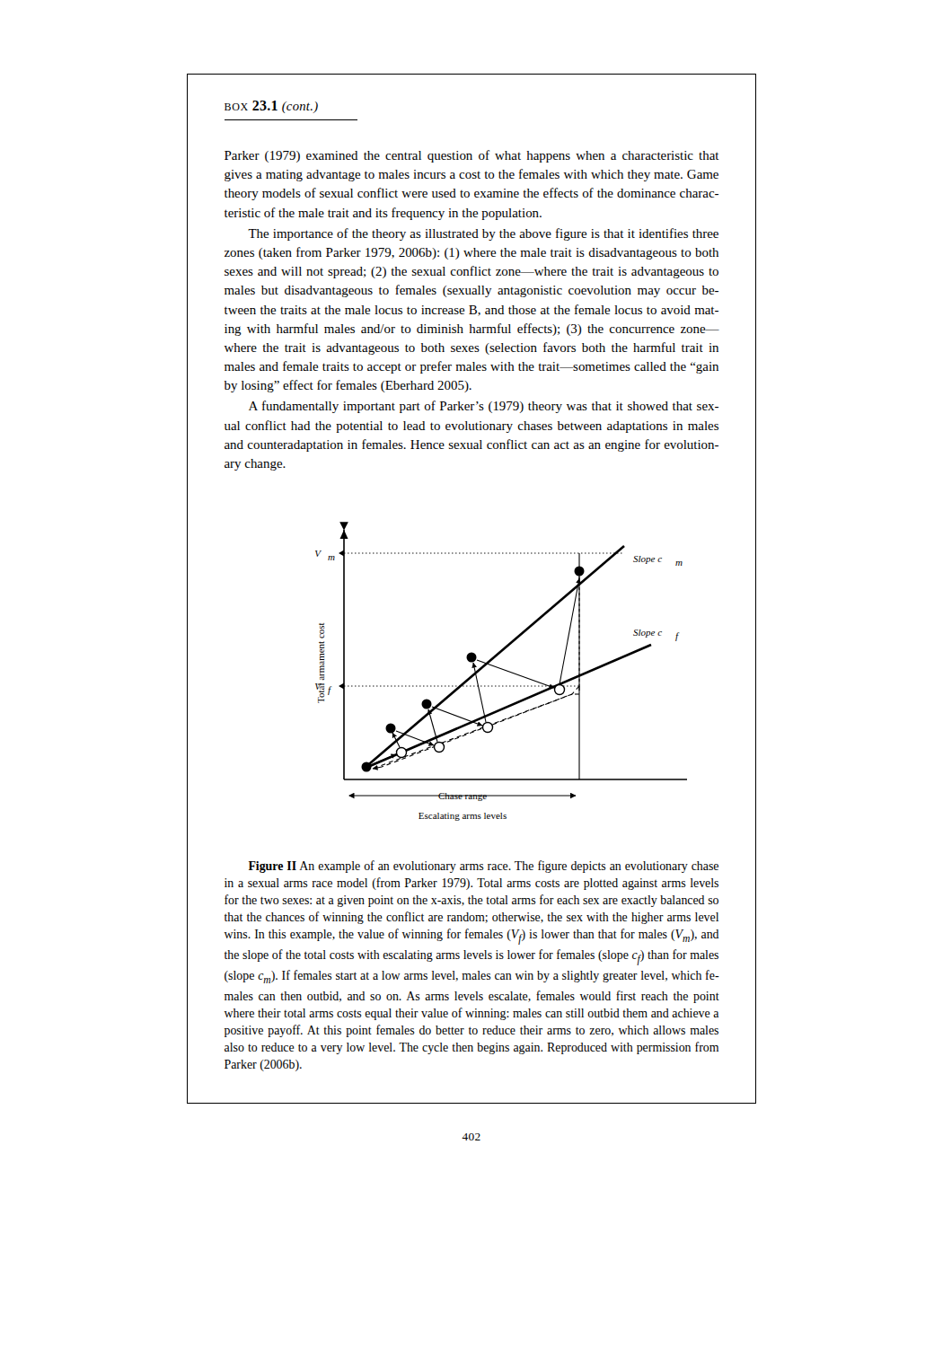BOX 23.1 (cont.)
Parker (1979) examined the central question of what happens when a characteristic that gives a mating advantage to males incurs a cost to the females with which they mate. Game theory models of sexual conflict were used to examine the effects of the dominance characteristic of the male trait and its frequency in the population.
The importance of the theory as illustrated by the above figure is that it identifies three zones (taken from Parker 1979, 2006b): (1) where the male trait is disadvantageous to both sexes and will not spread; (2) the sexual conflict zone—where the trait is advantageous to males but disadvantageous to females (sexually antagonistic coevolution may occur between the traits at the male locus to increase B, and those at the female locus to avoid mating with harmful males and/or to diminish harmful effects); (3) the concurrence zone—where the trait is advantageous to both sexes (selection favors both the harmful trait in males and female traits to accept or prefer males with the trait—sometimes called the “gain by losing” effect for females (Eberhard 2005).
A fundamentally important part of Parker’s (1979) theory was that it showed that sexual conflict had the potential to lead to evolutionary chases between adaptations in males and counteradaptation in females. Hence sexual conflict can act as an engine for evolutionary change.
Total armament cost V m V f Slope c m Slope c f Chase range Escalating arms levels
Figure II An example of an evolutionary arms race. The figure depicts an evolutionary chase in a sexual arms race model (from Parker 1979). Total arms costs are plotted against arms levels for the two sexes: at a given point on the x-axis, the total arms for each sex are exactly balanced so that the chances of winning the conflict are random; otherwise, the sex with the higher arms level wins. In this example, the value of winning for females (Vf) is lower than that for males (Vm), and the slope of the total costs with escalating arms levels is lower for females (slope cf) than for males (slope cm). If females start at a low arms level, males can win by a slightly greater level, which females can then outbid, and so on. As arms levels escalate, females would first reach the point where their total arms costs equal their value of winning: males can still outbid them and achieve a positive payoff. At this point females do better to reduce their arms to zero, which allows males also to reduce to a very low level. The cycle then begins again. Reproduced with permission from Parker (2006b).
402